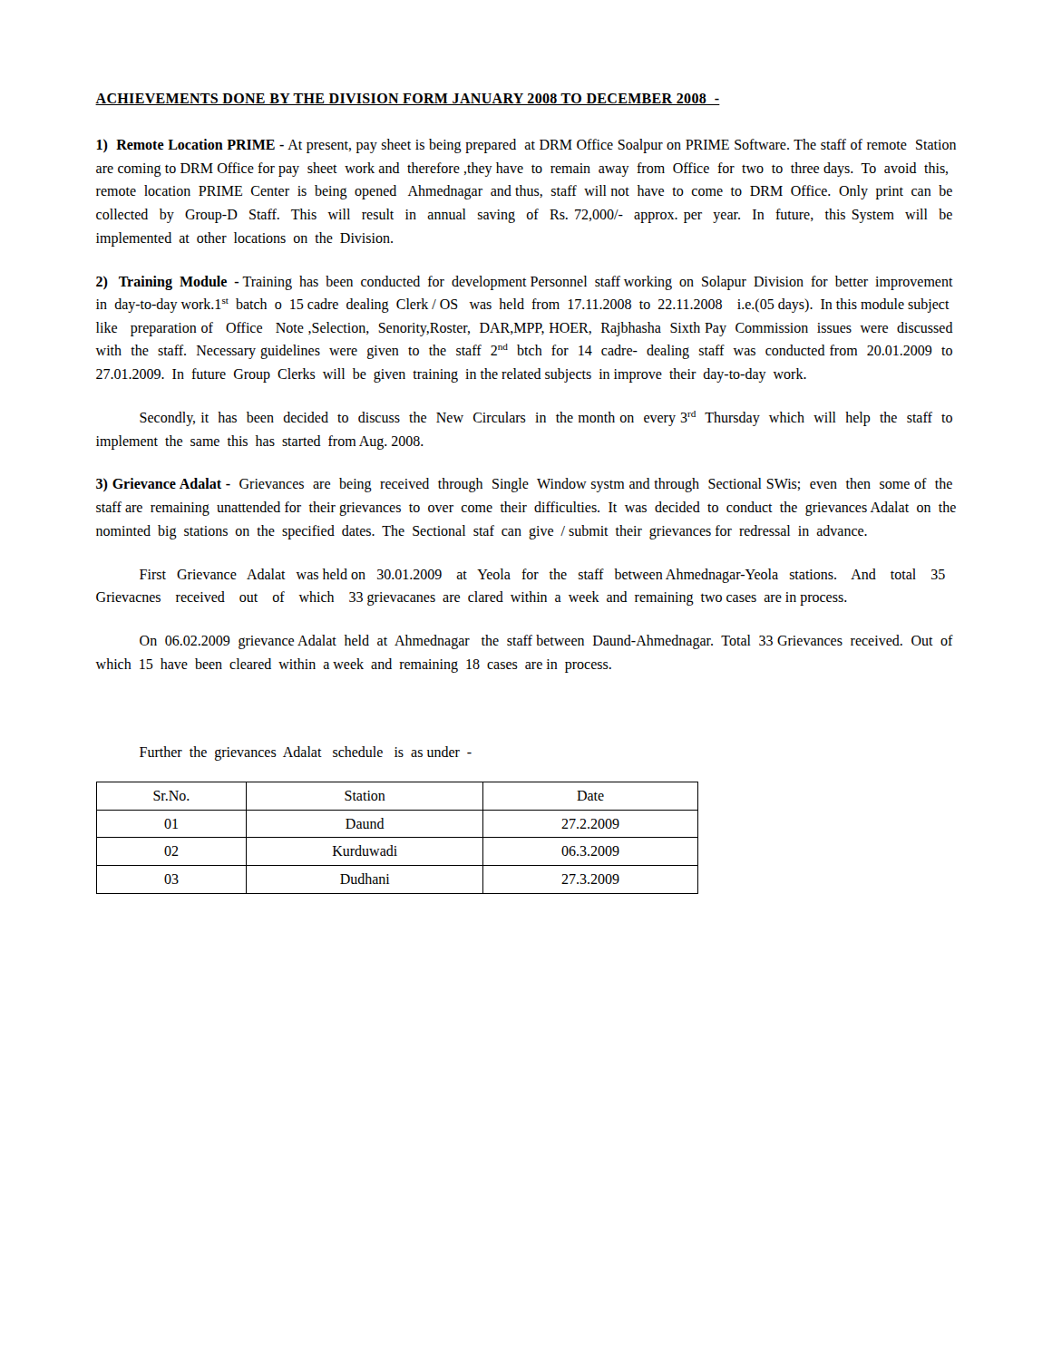Achievements done by the Division form January 2008 to December 2008 -
1) Remote Location PRIME - At present, pay sheet is being prepared at DRM Office Soalpur on PRIME Software. The staff of remote Station are coming to DRM Office for pay sheet work and therefore ,they have to remain away from Office for two to three days. To avoid this, remote location PRIME Center is being opened Ahmednagar and thus, staff will not have to come to DRM Office. Only print can be collected by Group-D Staff. This will result in annual saving of Rs. 72,000/- approx. per year. In future, this System will be implemented at other locations on the Division.
2) Training Module - Training has been conducted for development Personnel staff working on Solapur Division for better improvement in day-to-day work.1st batch o 15 cadre dealing Clerk / OS was held from 17.11.2008 to 22.11.2008 i.e.(05 days). In this module subject like preparation of Office Note ,Selection, Senority,Roster, DAR,MPP, HOER, Rajbhasha Sixth Pay Commission issues were discussed with the staff. Necessary guidelines were given to the staff 2nd btch for 14 cadre- dealing staff was conducted from 20.01.2009 to 27.01.2009. In future Group Clerks will be given training in the related subjects in improve their day-to-day work.
Secondly, it has been decided to discuss the New Circulars in the month on every 3rd Thursday which will help the staff to implement the same this has started from Aug. 2008.
3) Grievance Adalat - Grievances are being received through Single Window systm and through Sectional SWis; even then some of the staff are remaining unattended for their grievances to over come their difficulties. It was decided to conduct the grievances Adalat on the nominted big stations on the specified dates. The Sectional staf can give / submit their grievances for redressal in advance.
First Grievance Adalat was held on 30.01.2009 at Yeola for the staff between Ahmednagar-Yeola stations. And total 35 Grievacnes received out of which 33 grievacanes are clared within a week and remaining two cases are in process.
On 06.02.2009 grievance Adalat held at Ahmednagar the staff between Daund-Ahmednagar. Total 33 Grievances received. Out of which 15 have been cleared within a week and remaining 18 cases are in process.
Further the grievances Adalat schedule is as under -
| Sr.No. | Station | Date |
| --- | --- | --- |
| 01 | Daund | 27.2.2009 |
| 02 | Kurduwadi | 06.3.2009 |
| 03 | Dudhani | 27.3.2009 |